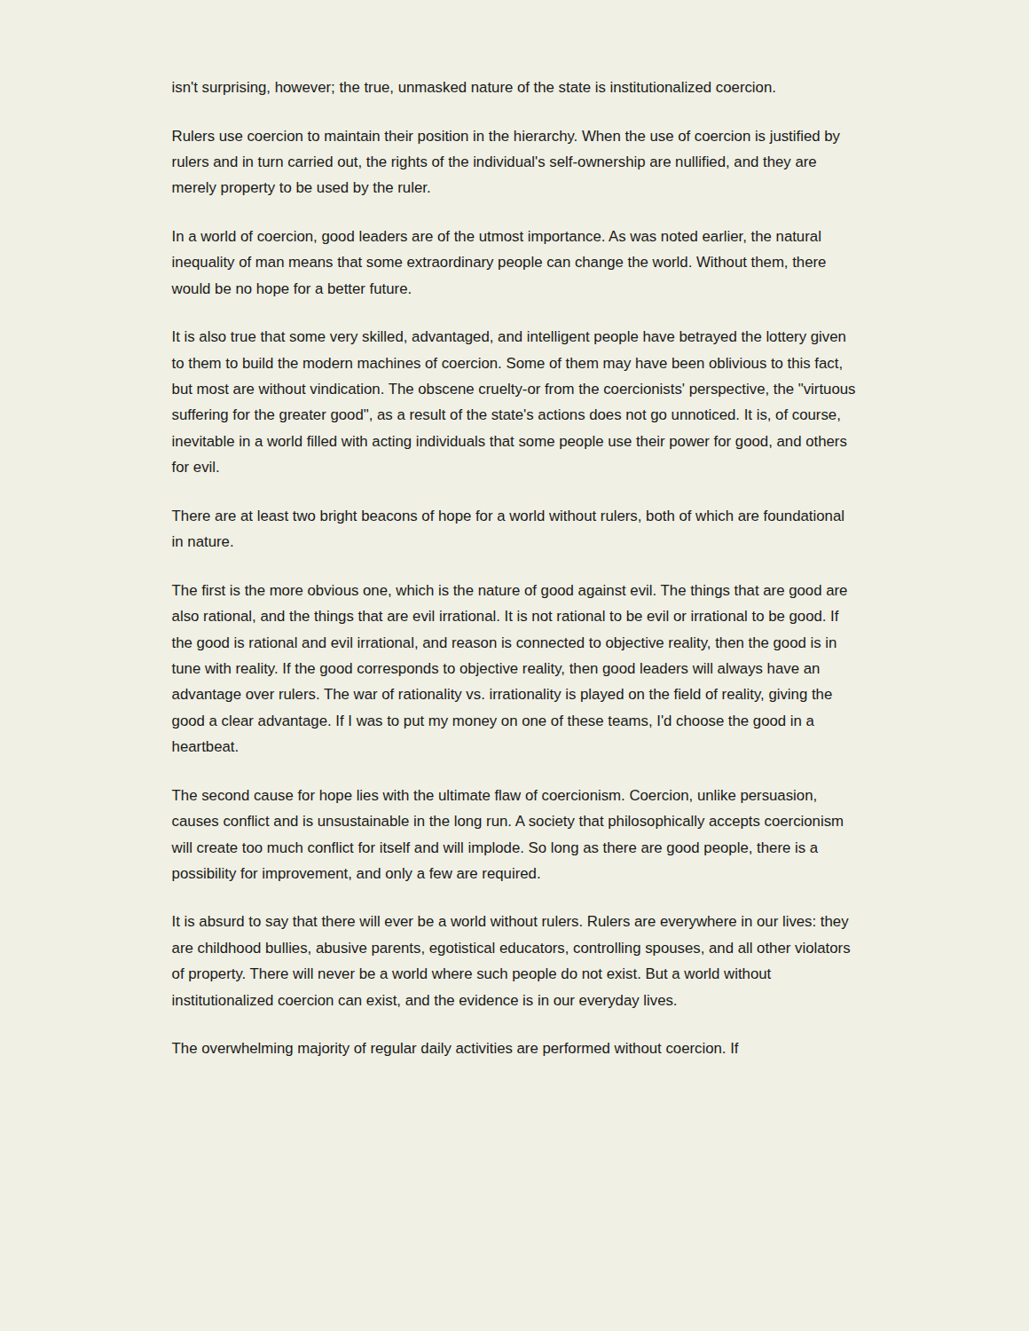isn't surprising, however; the true, unmasked nature of the state is institutionalized coercion.
Rulers use coercion to maintain their position in the hierarchy. When the use of coercion is justified by rulers and in turn carried out, the rights of the individual's self-ownership are nullified, and they are merely property to be used by the ruler.
In a world of coercion, good leaders are of the utmost importance. As was noted earlier, the natural inequality of man means that some extraordinary people can change the world. Without them, there would be no hope for a better future.
It is also true that some very skilled, advantaged, and intelligent people have betrayed the lottery given to them to build the modern machines of coercion. Some of them may have been oblivious to this fact, but most are without vindication. The obscene cruelty-or from the coercionists' perspective, the "virtuous suffering for the greater good", as a result of the state's actions does not go unnoticed. It is, of course, inevitable in a world filled with acting individuals that some people use their power for good, and others for evil.
There are at least two bright beacons of hope for a world without rulers, both of which are foundational in nature.
The first is the more obvious one, which is the nature of good against evil. The things that are good are also rational, and the things that are evil irrational. It is not rational to be evil or irrational to be good. If the good is rational and evil irrational, and reason is connected to objective reality, then the good is in tune with reality. If the good corresponds to objective reality, then good leaders will always have an advantage over rulers. The war of rationality vs. irrationality is played on the field of reality, giving the good a clear advantage. If I was to put my money on one of these teams, I'd choose the good in a heartbeat.
The second cause for hope lies with the ultimate flaw of coercionism. Coercion, unlike persuasion, causes conflict and is unsustainable in the long run. A society that philosophically accepts coercionism will create too much conflict for itself and will implode. So long as there are good people, there is a possibility for improvement, and only a few are required.
It is absurd to say that there will ever be a world without rulers. Rulers are everywhere in our lives: they are childhood bullies, abusive parents, egotistical educators, controlling spouses, and all other violators of property. There will never be a world where such people do not exist. But a world without institutionalized coercion can exist, and the evidence is in our everyday lives.
The overwhelming majority of regular daily activities are performed without coercion. If